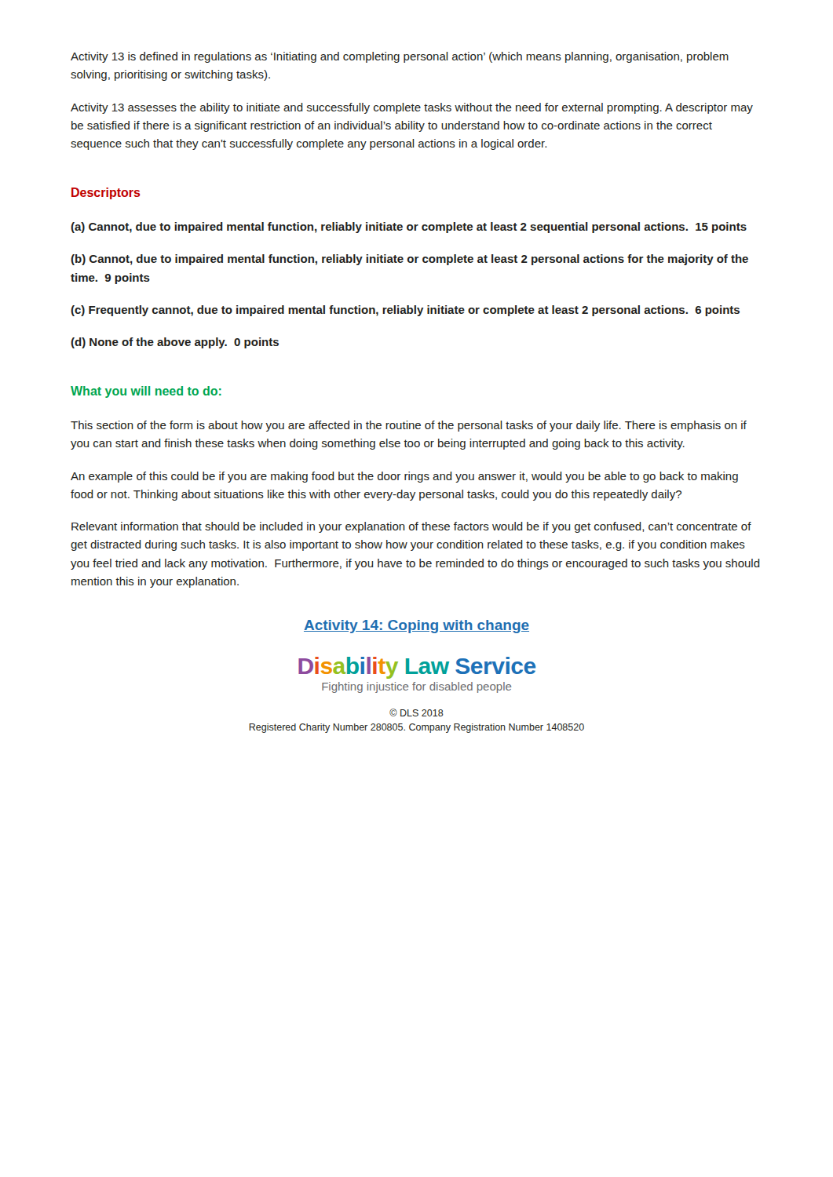Activity 13 is defined in regulations as ‘Initiating and completing personal action’ (which means planning, organisation, problem solving, prioritising or switching tasks).
Activity 13 assesses the ability to initiate and successfully complete tasks without the need for external prompting. A descriptor may be satisfied if there is a significant restriction of an individual’s ability to understand how to co-ordinate actions in the correct sequence such that they can't successfully complete any personal actions in a logical order.
Descriptors
(a) Cannot, due to impaired mental function, reliably initiate or complete at least 2 sequential personal actions. 15 points
(b) Cannot, due to impaired mental function, reliably initiate or complete at least 2 personal actions for the majority of the time. 9 points
(c) Frequently cannot, due to impaired mental function, reliably initiate or complete at least 2 personal actions. 6 points
(d) None of the above apply. 0 points
What you will need to do:
This section of the form is about how you are affected in the routine of the personal tasks of your daily life. There is emphasis on if you can start and finish these tasks when doing something else too or being interrupted and going back to this activity.
An example of this could be if you are making food but the door rings and you answer it, would you be able to go back to making food or not. Thinking about situations like this with other every-day personal tasks, could you do this repeatedly daily?
Relevant information that should be included in your explanation of these factors would be if you get confused, can’t concentrate of get distracted during such tasks. It is also important to show how your condition related to these tasks, e.g. if you condition makes you feel tried and lack any motivation. Furthermore, if you have to be reminded to do things or encouraged to such tasks you should mention this in your explanation.
Activity 14: Coping with change
Disability Law Service
Fighting injustice for disabled people
© DLS 2018
Registered Charity Number 280805. Company Registration Number 1408520